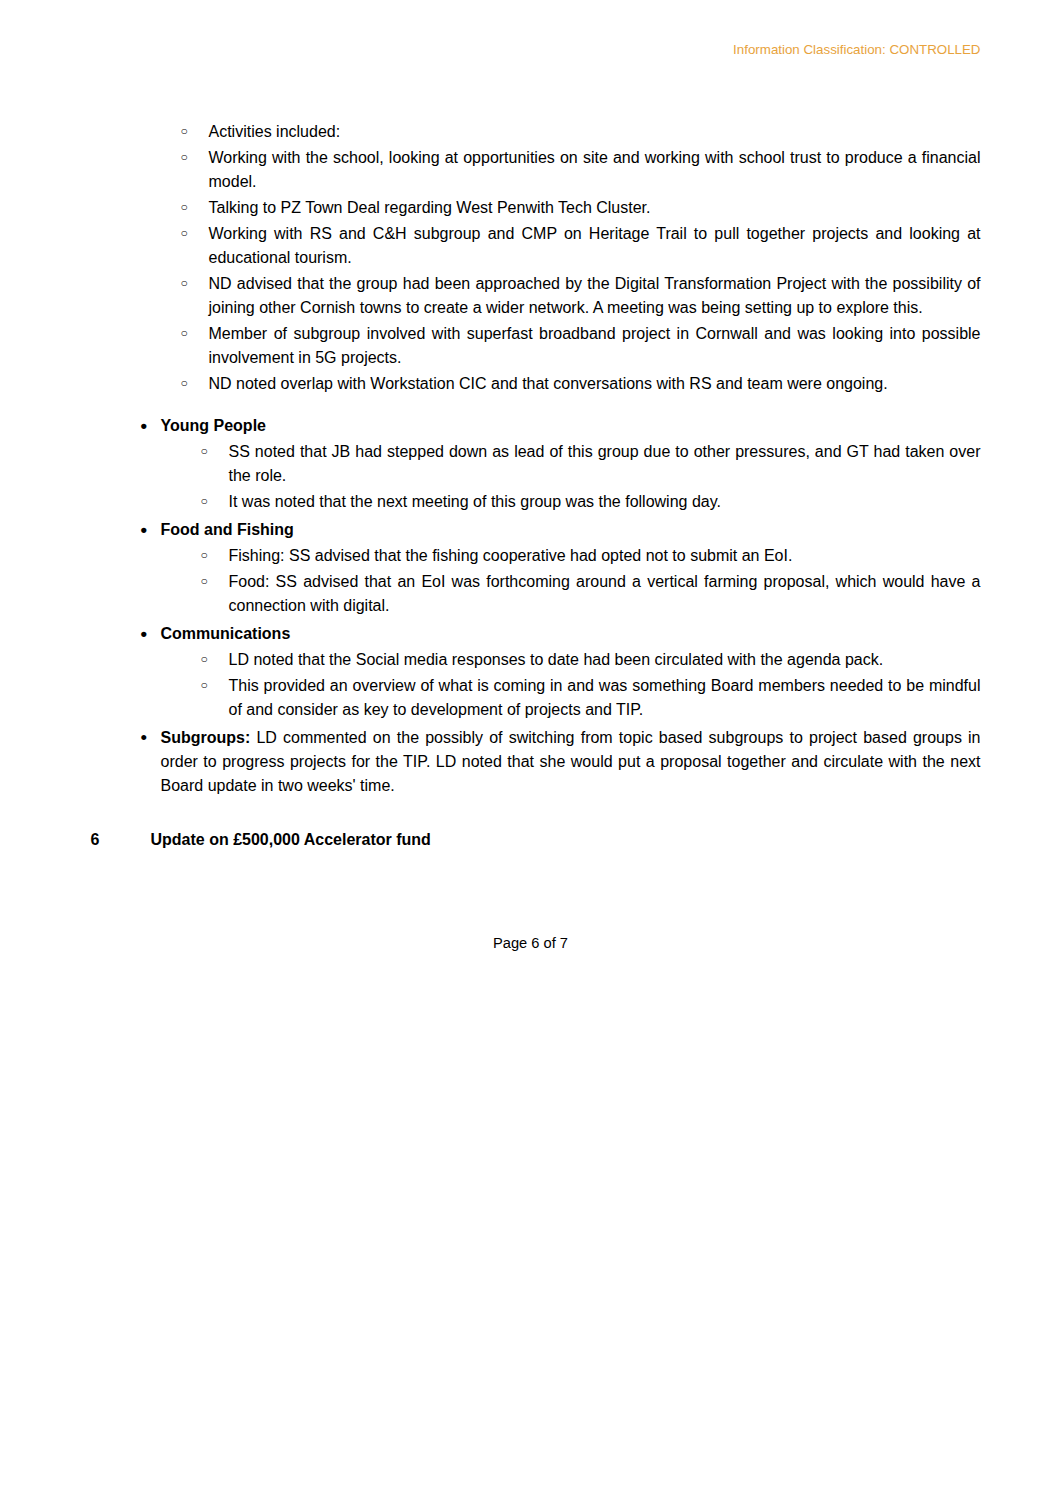Information Classification: CONTROLLED
Activities included:
Working with the school, looking at opportunities on site and working with school trust to produce a financial model.
Talking to PZ Town Deal regarding West Penwith Tech Cluster.
Working with RS and C&H subgroup and CMP on Heritage Trail to pull together projects and looking at educational tourism.
ND advised that the group had been approached by the Digital Transformation Project with the possibility of joining other Cornish towns to create a wider network. A meeting was being setting up to explore this.
Member of subgroup involved with superfast broadband project in Cornwall and was looking into possible involvement in 5G projects.
ND noted overlap with Workstation CIC and that conversations with RS and team were ongoing.
Young People
SS noted that JB had stepped down as lead of this group due to other pressures, and GT had taken over the role.
It was noted that the next meeting of this group was the following day.
Food and Fishing
Fishing: SS advised that the fishing cooperative had opted not to submit an EoI.
Food: SS advised that an EoI was forthcoming around a vertical farming proposal, which would have a connection with digital.
Communications
LD noted that the Social media responses to date had been circulated with the agenda pack.
This provided an overview of what is coming in and was something Board members needed to be mindful of and consider as key to development of projects and TIP.
Subgroups: LD commented on the possibly of switching from topic based subgroups to project based groups in order to progress projects for the TIP. LD noted that she would put a proposal together and circulate with the next Board update in two weeks' time.
6 Update on £500,000 Accelerator fund
Page 6 of 7